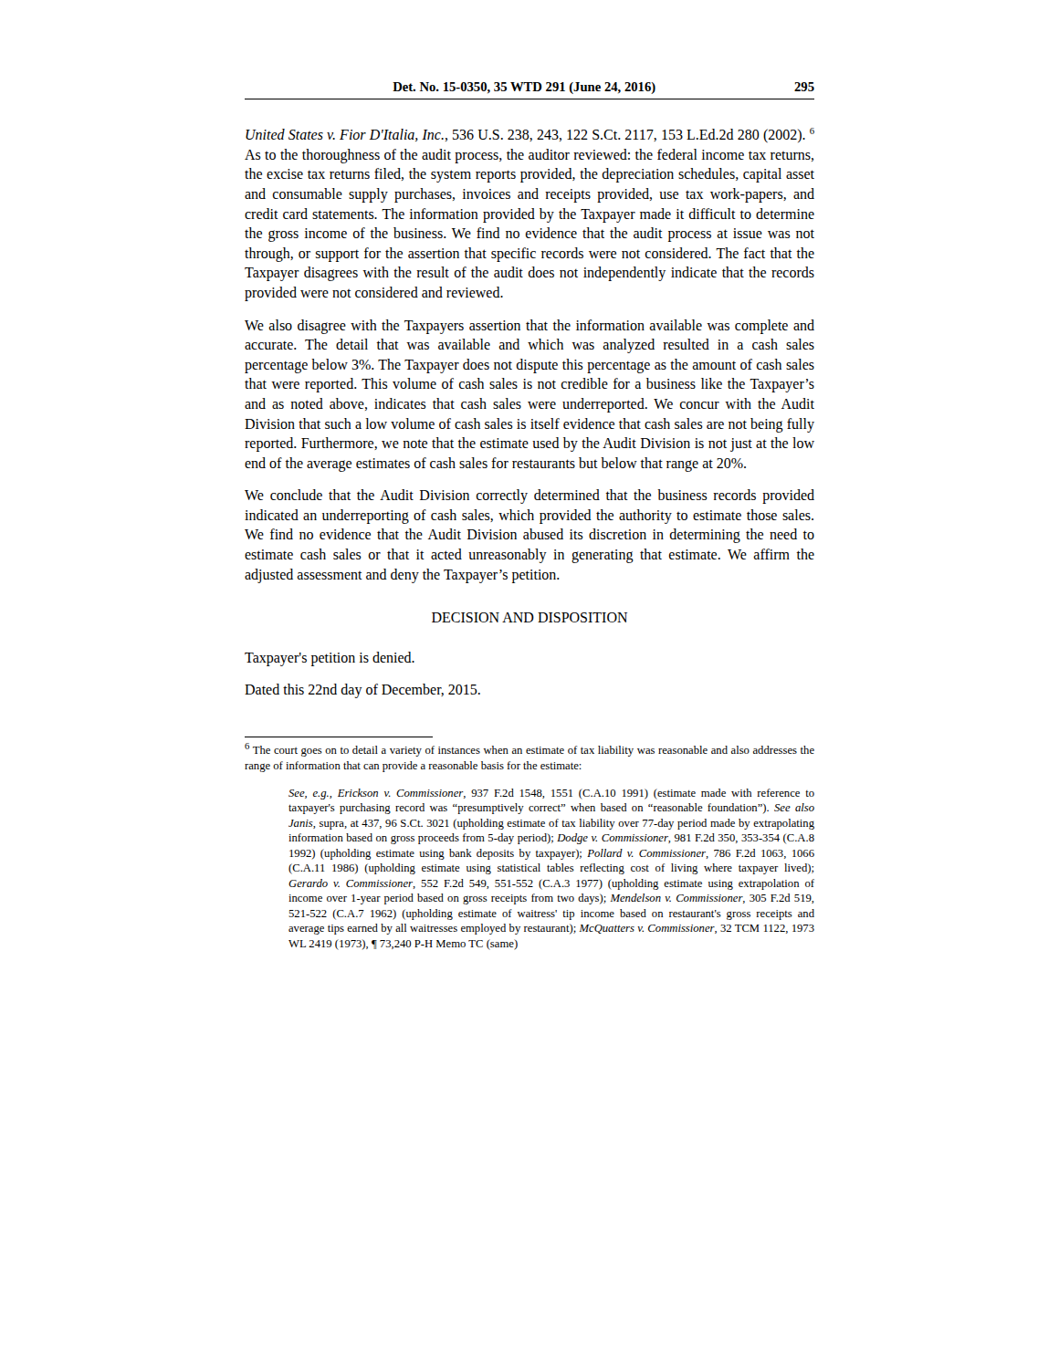Det. No. 15-0350, 35 WTD 291 (June 24, 2016)
295
United States v. Fior D'Italia, Inc., 536 U.S. 238, 243, 122 S.Ct. 2117, 153 L.Ed.2d 280 (2002). 6 As to the thoroughness of the audit process, the auditor reviewed: the federal income tax returns, the excise tax returns filed, the system reports provided, the depreciation schedules, capital asset and consumable supply purchases, invoices and receipts provided, use tax work-papers, and credit card statements. The information provided by the Taxpayer made it difficult to determine the gross income of the business. We find no evidence that the audit process at issue was not through, or support for the assertion that specific records were not considered. The fact that the Taxpayer disagrees with the result of the audit does not independently indicate that the records provided were not considered and reviewed.
We also disagree with the Taxpayers assertion that the information available was complete and accurate. The detail that was available and which was analyzed resulted in a cash sales percentage below 3%. The Taxpayer does not dispute this percentage as the amount of cash sales that were reported. This volume of cash sales is not credible for a business like the Taxpayer’s and as noted above, indicates that cash sales were underreported. We concur with the Audit Division that such a low volume of cash sales is itself evidence that cash sales are not being fully reported. Furthermore, we note that the estimate used by the Audit Division is not just at the low end of the average estimates of cash sales for restaurants but below that range at 20%.
We conclude that the Audit Division correctly determined that the business records provided indicated an underreporting of cash sales, which provided the authority to estimate those sales. We find no evidence that the Audit Division abused its discretion in determining the need to estimate cash sales or that it acted unreasonably in generating that estimate. We affirm the adjusted assessment and deny the Taxpayer’s petition.
DECISION AND DISPOSITION
Taxpayer's petition is denied.
Dated this 22nd day of December, 2015.
6 The court goes on to detail a variety of instances when an estimate of tax liability was reasonable and also addresses the range of information that can provide a reasonable basis for the estimate:
See, e.g., Erickson v. Commissioner, 937 F.2d 1548, 1551 (C.A.10 1991) (estimate made with reference to taxpayer's purchasing record was “presumptively correct” when based on “reasonable foundation”). See also Janis, supra, at 437, 96 S.Ct. 3021 (upholding estimate of tax liability over 77-day period made by extrapolating information based on gross proceeds from 5-day period); Dodge v. Commissioner, 981 F.2d 350, 353-354 (C.A.8 1992) (upholding estimate using bank deposits by taxpayer); Pollard v. Commissioner, 786 F.2d 1063, 1066 (C.A.11 1986) (upholding estimate using statistical tables reflecting cost of living where taxpayer lived); Gerardo v. Commissioner, 552 F.2d 549, 551-552 (C.A.3 1977) (upholding estimate using extrapolation of income over 1-year period based on gross receipts from two days); Mendelson v. Commissioner, 305 F.2d 519, 521-522 (C.A.7 1962) (upholding estimate of waitress' tip income based on restaurant's gross receipts and average tips earned by all waitresses employed by restaurant); McQuatters v. Commissioner, 32 TCM 1122, 1973 WL 2419 (1973), ¶ 73,240 P-H Memo TC (same)